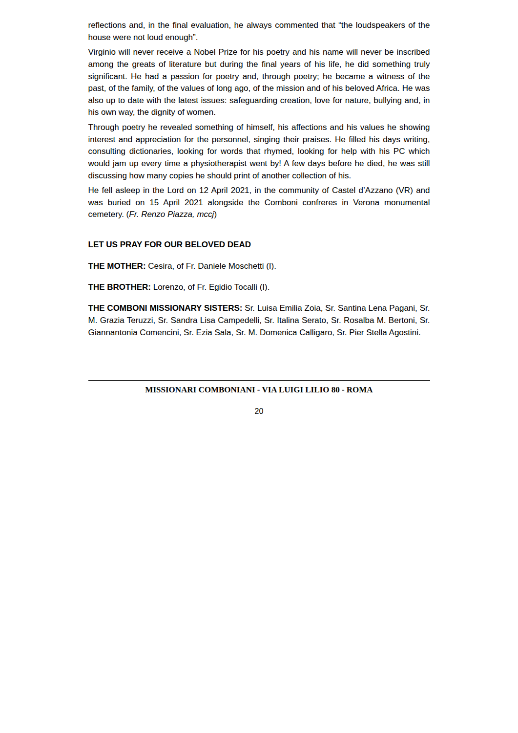reflections and, in the final evaluation, he always commented that “the loudspeakers of the house were not loud enough”.
Virginio will never receive a Nobel Prize for his poetry and his name will never be inscribed among the greats of literature but during the final years of his life, he did something truly significant. He had a passion for poetry and, through poetry; he became a witness of the past, of the family, of the values of long ago, of the mission and of his beloved Africa. He was also up to date with the latest issues: safeguarding creation, love for nature, bullying and, in his own way, the dignity of women.
Through poetry he revealed something of himself, his affections and his values he showing interest and appreciation for the personnel, singing their praises. He filled his days writing, consulting dictionaries, looking for words that rhymed, looking for help with his PC which would jam up every time a physiotherapist went by! A few days before he died, he was still discussing how many copies he should print of another collection of his.
He fell asleep in the Lord on 12 April 2021, in the community of Castel d’Azzano (VR) and was buried on 15 April 2021 alongside the Comboni confreres in Verona monumental cemetery. (Fr. Renzo Piazza, mccj)
LET US PRAY FOR OUR BELOVED DEAD
THE MOTHER: Cesira, of Fr. Daniele Moschetti (I).
THE BROTHER: Lorenzo, of Fr. Egidio Tocalli (I).
THE COMBONI MISSIONARY SISTERS: Sr. Luisa Emilia Zoia, Sr. Santina Lena Pagani, Sr. M. Grazia Teruzzi, Sr. Sandra Lisa Campedelli, Sr. Italina Serato, Sr. Rosalba M. Bertoni, Sr. Giannantonia Comencini, Sr. Ezia Sala, Sr. M. Domenica Calligaro, Sr. Pier Stella Agostini.
MISSIONARI COMBONIANI - VIA LUIGI LILIO 80 - ROMA
20